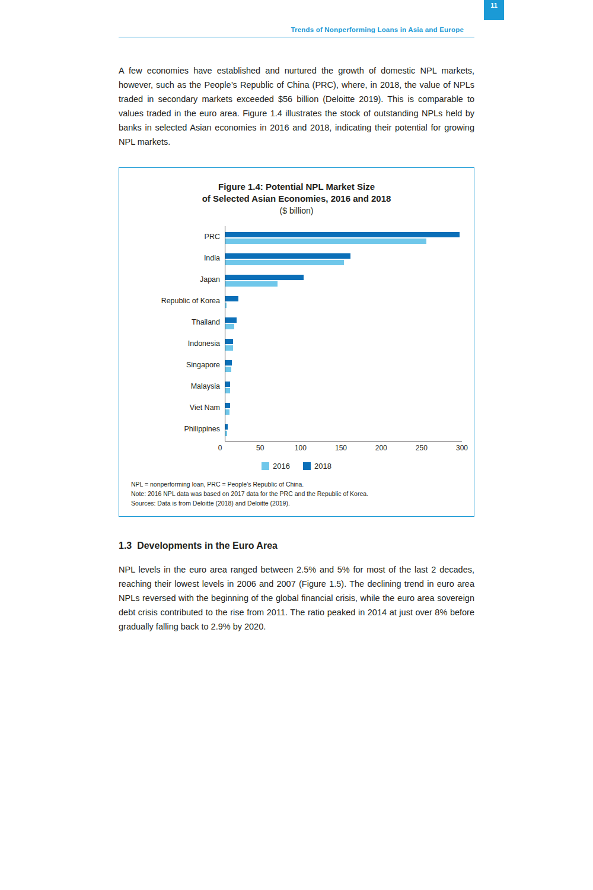11
Trends of Nonperforming Loans in Asia and Europe
A few economies have established and nurtured the growth of domestic NPL markets, however, such as the People’s Republic of China (PRC), where, in 2018, the value of NPLs traded in secondary markets exceeded $56 billion (Deloitte 2019). This is comparable to values traded in the euro area. Figure 1.4 illustrates the stock of outstanding NPLs held by banks in selected Asian economies in 2016 and 2018, indicating their potential for growing NPL markets.
Figure 1.4: Potential NPL Market Size
of Selected Asian Economies, 2016 and 2018
($ billion)
PRC
India
Japan
Republic of Korea
Thailand
Indonesia
Singapore
Malaysia
Viet Nam
Philippines
0 50 100 150 200 250 300
2016
2018
NPL = nonperforming loan, PRC = People’s Republic of China.
Note: 2016 NPL data was based on 2017 data for the PRC and the Republic of Korea.
Sources: Data is from Deloitte (2018) and Deloitte (2019).
1.3 Developments in the Euro Area
NPL levels in the euro area ranged between 2.5% and 5% for most of the last 2 decades, reaching their lowest levels in 2006 and 2007 (Figure 1.5). The declining trend in euro area NPLs reversed with the beginning of the global financial crisis, while the euro area sovereign debt crisis contributed to the rise from 2011. The ratio peaked in 2014 at just over 8% before gradually falling back to 2.9% by 2020.